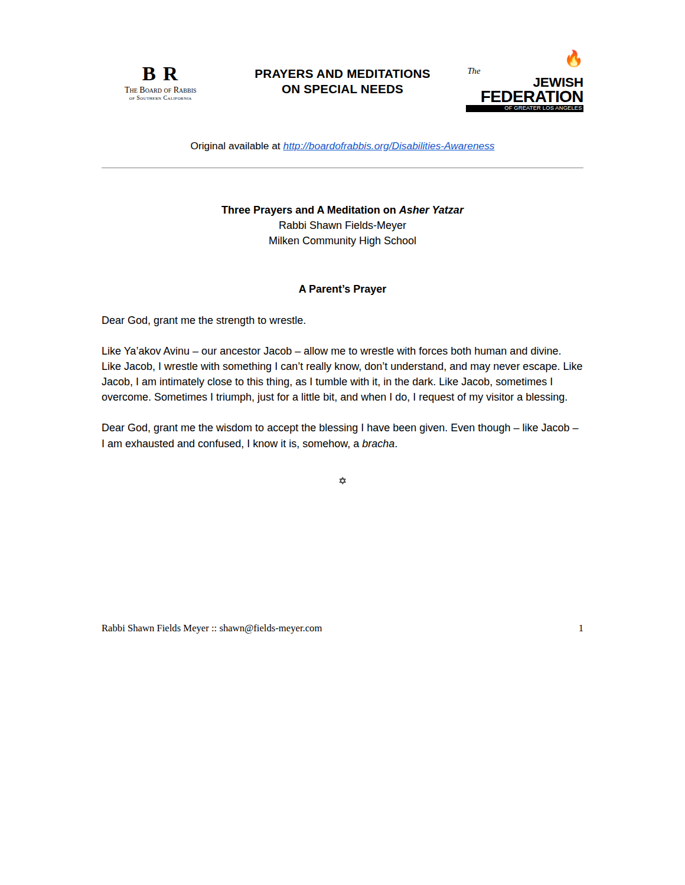B R The Board of Rabbis of Southern California
PRAYERS AND MEDITATIONS
ON SPECIAL NEEDS
🔥 The JEWISH FEDERATION OF GREATER LOS ANGELES
Original available at http://boardofrabbis.org/Disabilities-Awareness
Three Prayers and A Meditation on Asher Yatzar
Rabbi Shawn Fields-Meyer
Milken Community High School
A Parent’s Prayer
Dear God, grant me the strength to wrestle.
Like Ya’akov Avinu – our ancestor Jacob – allow me to wrestle with forces both human and divine. Like Jacob, I wrestle with something I can’t really know, don’t understand, and may never escape. Like Jacob, I am intimately close to this thing, as I tumble with it, in the dark. Like Jacob, sometimes I overcome. Sometimes I triumph, just for a little bit, and when I do, I request of my visitor a blessing.
Dear God, grant me the wisdom to accept the blessing I have been given. Even though – like Jacob – I am exhausted and confused, I know it is, somehow, a bracha.
✡
Rabbi Shawn Fields Meyer :: shawn@fields-meyer.com 1